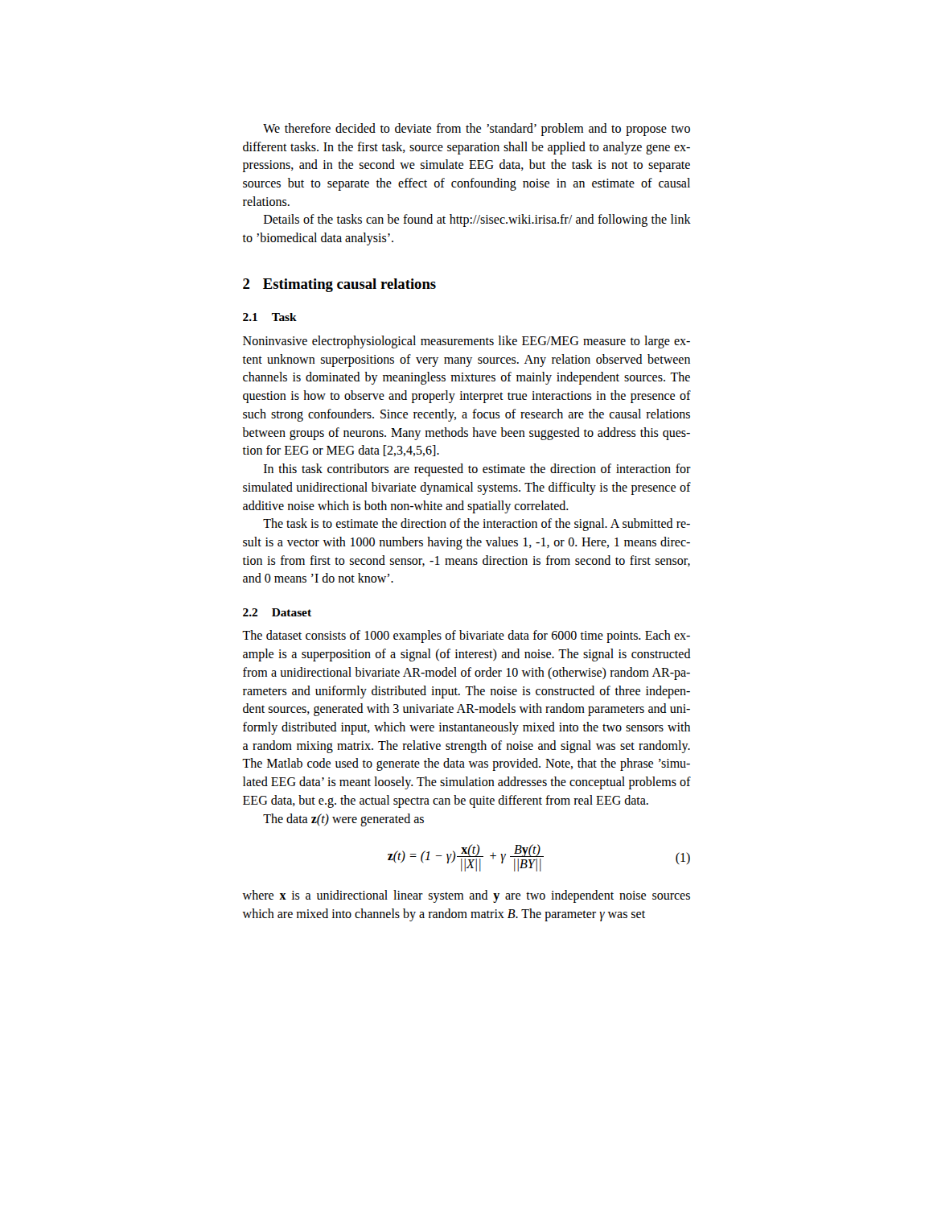We therefore decided to deviate from the ’standard’ problem and to propose two different tasks. In the first task, source separation shall be applied to analyze gene expressions, and in the second we simulate EEG data, but the task is not to separate sources but to separate the effect of confounding noise in an estimate of causal relations.
Details of the tasks can be found at http://sisec.wiki.irisa.fr/ and following the link to ’biomedical data analysis’.
2 Estimating causal relations
2.1 Task
Noninvasive electrophysiological measurements like EEG/MEG measure to large extent unknown superpositions of very many sources. Any relation observed between channels is dominated by meaningless mixtures of mainly independent sources. The question is how to observe and properly interpret true interactions in the presence of such strong confounders. Since recently, a focus of research are the causal relations between groups of neurons. Many methods have been suggested to address this question for EEG or MEG data [2,3,4,5,6].
In this task contributors are requested to estimate the direction of interaction for simulated unidirectional bivariate dynamical systems. The difficulty is the presence of additive noise which is both non-white and spatially correlated.
The task is to estimate the direction of the interaction of the signal. A submitted result is a vector with 1000 numbers having the values 1, -1, or 0. Here, 1 means direction is from first to second sensor, -1 means direction is from second to first sensor, and 0 means ’I do not know’.
2.2 Dataset
The dataset consists of 1000 examples of bivariate data for 6000 time points. Each example is a superposition of a signal (of interest) and noise. The signal is constructed from a unidirectional bivariate AR-model of order 10 with (otherwise) random AR-parameters and uniformly distributed input. The noise is constructed of three independent sources, generated with 3 univariate AR-models with random parameters and uniformly distributed input, which were instantaneously mixed into the two sensors with a random mixing matrix. The relative strength of noise and signal was set randomly. The Matlab code used to generate the data was provided. Note, that the phrase ’simulated EEG data’ is meant loosely. The simulation addresses the conceptual problems of EEG data, but e.g. the actual spectra can be quite different from real EEG data.
The data z(t) were generated as
z(t) = (1 − γ)x(t)||X|| + γ By(t)||BY|| (1)
where x is a unidirectional linear system and y are two independent noise sources which are mixed into channels by a random matrix B. The parameter γ was set